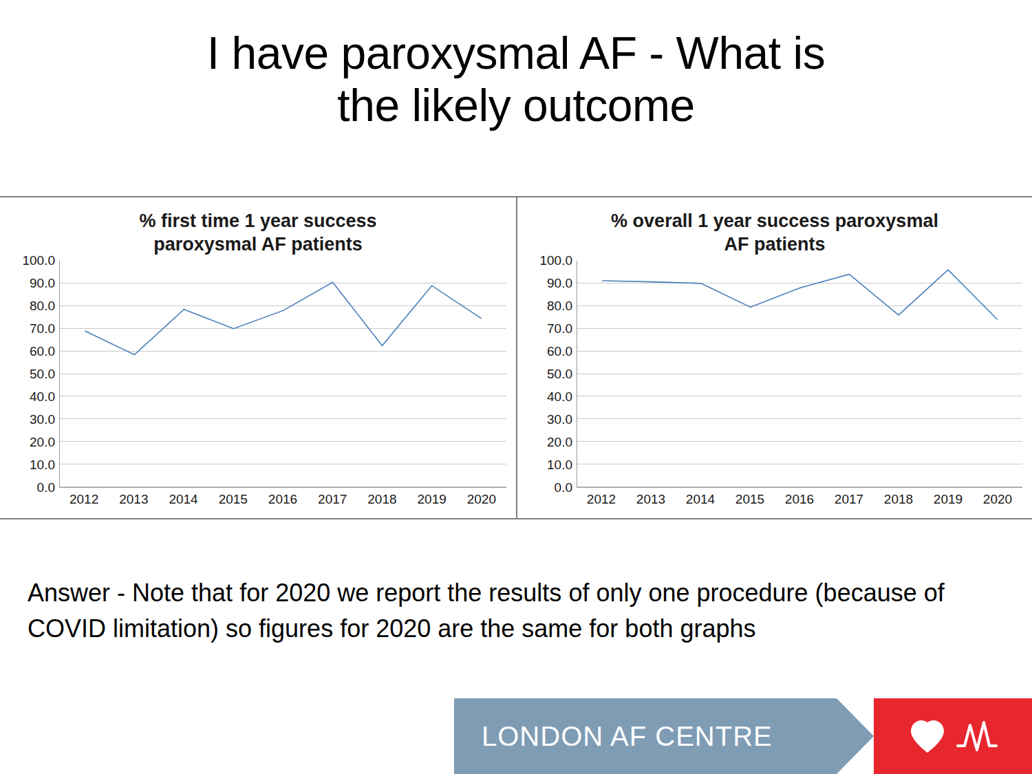I have paroxysmal AF - What is
the likely outcome
% first time 1 year success
paroxysmal AF patients
100.0 90.0 80.0 70.0 60.0 50.0 40.0 30.0 20.0 10.0 0.0
201220132014201520162017201820192020
% overall 1 year success paroxysmal
AF patients
100.0 90.0 80.0 70.0 60.0 50.0 40.0 30.0 20.0 10.0 0.0
201220132014201520162017201820192020
Answer - Note that for 2020 we report the results of only one procedure (because of COVID limitation) so figures for 2020 are the same for both graphs
LONDON AF CENTRE